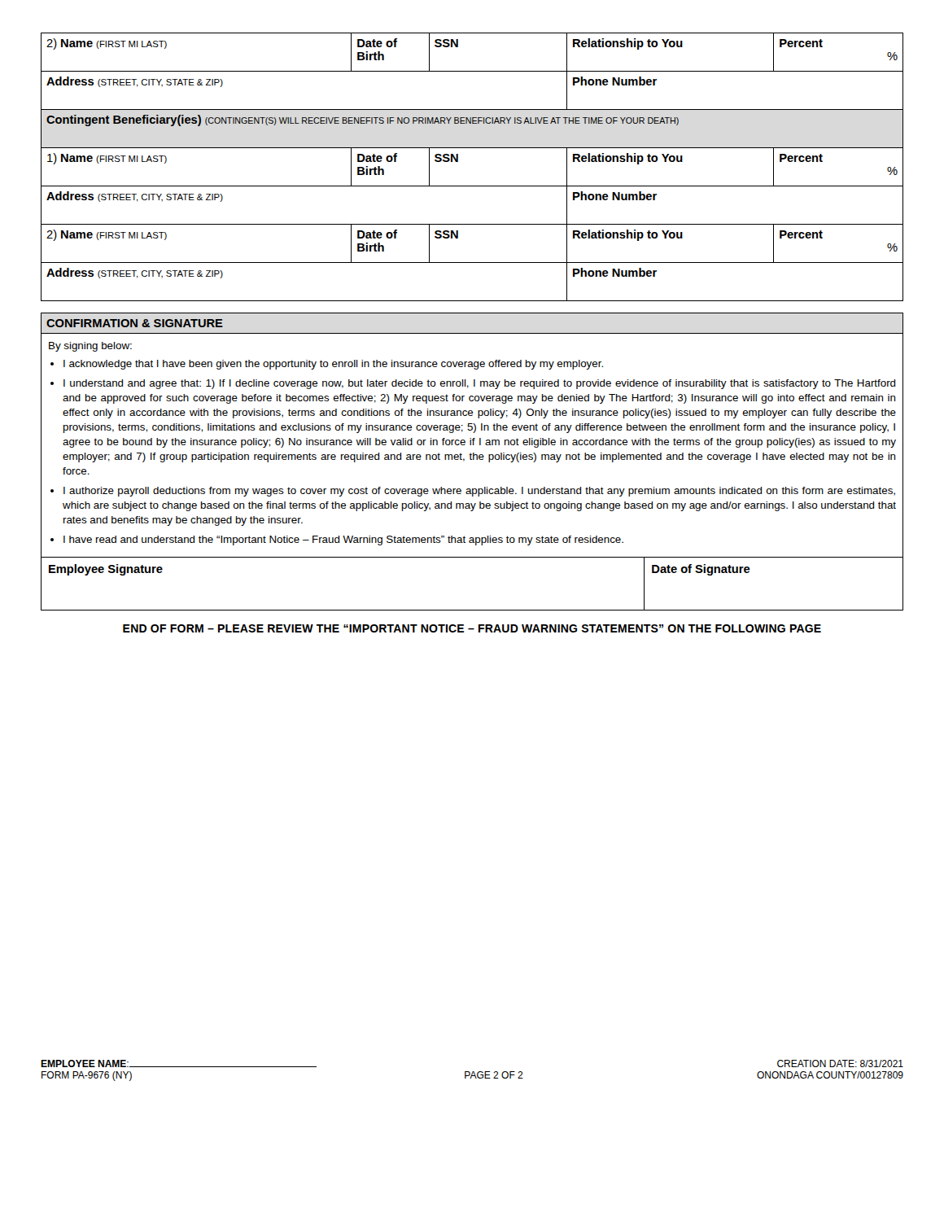| 2) Name (FIRST MI LAST) | Date of Birth | SSN | Relationship to You | Percent % |
| Address (STREET, CITY, STATE & ZIP) | Phone Number |
| Contingent Beneficiary(ies) (CONTINGENT(S) WILL RECEIVE BENEFITS IF NO PRIMARY BENEFICIARY IS ALIVE AT THE TIME OF YOUR DEATH) |
| 1) Name (FIRST MI LAST) | Date of Birth | SSN | Relationship to You | Percent % |
| Address (STREET, CITY, STATE & ZIP) | Phone Number |
| 2) Name (FIRST MI LAST) | Date of Birth | SSN | Relationship to You | Percent % |
| Address (STREET, CITY, STATE & ZIP) | Phone Number |
| CONFIRMATION & SIGNATURE |
By signing below:
I acknowledge that I have been given the opportunity to enroll in the insurance coverage offered by my employer.
I understand and agree that: 1) If I decline coverage now, but later decide to enroll, I may be required to provide evidence of insurability that is satisfactory to The Hartford and be approved for such coverage before it becomes effective; 2) My request for coverage may be denied by The Hartford; 3) Insurance will go into effect and remain in effect only in accordance with the provisions, terms and conditions of the insurance policy; 4) Only the insurance policy(ies) issued to my employer can fully describe the provisions, terms, conditions, limitations and exclusions of my insurance coverage; 5) In the event of any difference between the enrollment form and the insurance policy, I agree to be bound by the insurance policy; 6) No insurance will be valid or in force if I am not eligible in accordance with the terms of the group policy(ies) as issued to my employer; and 7) If group participation requirements are required and are not met, the policy(ies) may not be implemented and the coverage I have elected may not be in force.
I authorize payroll deductions from my wages to cover my cost of coverage where applicable. I understand that any premium amounts indicated on this form are estimates, which are subject to change based on the final terms of the applicable policy, and may be subject to ongoing change based on my age and/or earnings. I also understand that rates and benefits may be changed by the insurer.
I have read and understand the “Important Notice – Fraud Warning Statements” that applies to my state of residence.
| Employee Signature | Date of Signature |
END OF FORM – PLEASE REVIEW THE “IMPORTANT NOTICE – FRAUD WARNING STATEMENTS” ON THE FOLLOWING PAGE
| EMPLOYEE NAME : FORM PA-9676 (NY) | PAGE 2 OF 2 | CREATION DATE: 8/31/2021 ONONDAGA COUNTY/00127809 |